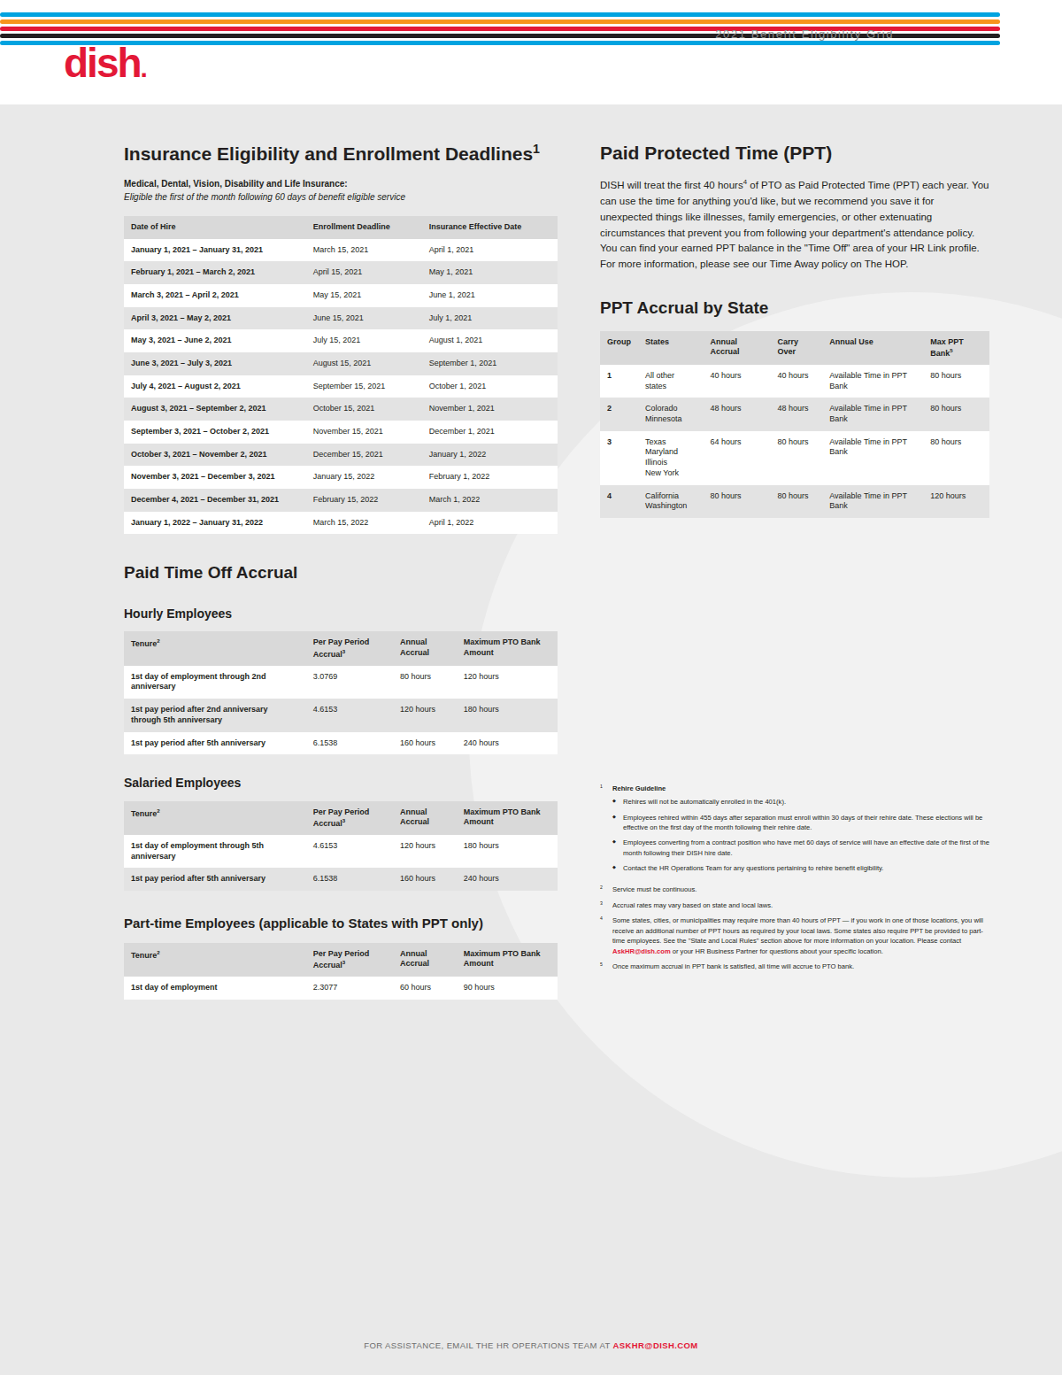2021 Benefit Eligibility Grid
dish.
Insurance Eligibility and Enrollment Deadlines1
Medical, Dental, Vision, Disability and Life Insurance:
Eligible the first of the month following 60 days of benefit eligible service
| Date of Hire | Enrollment Deadline | Insurance Effective Date |
| --- | --- | --- |
| January 1, 2021 – January 31, 2021 | March 15, 2021 | April 1, 2021 |
| February 1, 2021 – March 2, 2021 | April 15, 2021 | May 1, 2021 |
| March 3, 2021 – April 2, 2021 | May 15, 2021 | June 1, 2021 |
| April 3, 2021 – May 2, 2021 | June 15, 2021 | July 1, 2021 |
| May 3, 2021 – June 2, 2021 | July 15, 2021 | August 1, 2021 |
| June 3, 2021 – July 3, 2021 | August 15, 2021 | September 1, 2021 |
| July 4, 2021 – August 2, 2021 | September 15, 2021 | October 1, 2021 |
| August 3, 2021 – September 2, 2021 | October 15, 2021 | November 1, 2021 |
| September 3, 2021 – October 2, 2021 | November 15, 2021 | December 1, 2021 |
| October 3, 2021 – November 2, 2021 | December 15, 2021 | January 1, 2022 |
| November 3, 2021 – December 3, 2021 | January 15, 2022 | February 1, 2022 |
| December 4, 2021 – December 31, 2021 | February 15, 2022 | March 1, 2022 |
| January 1, 2022 – January 31, 2022 | March 15, 2022 | April 1, 2022 |
Paid Time Off Accrual
Hourly Employees
| Tenure 2 | Per Pay Period Accrual 3 | Annual Accrual | Maximum PTO Bank Amount |
| --- | --- | --- | --- |
| 1st day of employment through 2nd anniversary | 3.0769 | 80 hours | 120 hours |
| 1st pay period after 2nd anniversary through 5th anniversary | 4.6153 | 120 hours | 180 hours |
| 1st pay period after 5th anniversary | 6.1538 | 160 hours | 240 hours |
Salaried Employees
| Tenure 2 | Per Pay Period Accrual 3 | Annual Accrual | Maximum PTO Bank Amount |
| --- | --- | --- | --- |
| 1st day of employment through 5th anniversary | 4.6153 | 120 hours | 180 hours |
| 1st pay period after 5th anniversary | 6.1538 | 160 hours | 240 hours |
Part-time Employees (applicable to States with PPT only)
| Tenure 2 | Per Pay Period Accrual 3 | Annual Accrual | Maximum PTO Bank Amount |
| --- | --- | --- | --- |
| 1st day of employment | 2.3077 | 60 hours | 90 hours |
Paid Protected Time (PPT)
DISH will treat the first 40 hours4 of PTO as Paid Protected Time (PPT) each year. You can use the time for anything you'd like, but we recommend you save it for unexpected things like illnesses, family emergencies, or other extenuating circumstances that prevent you from following your department's attendance policy. You can find your earned PPT balance in the "Time Off" area of your HR Link profile. For more information, please see our Time Away policy on The HOP.
PPT Accrual by State
| Group | States | Annual Accrual | Carry Over | Annual Use | Max PPT Bank 5 |
| --- | --- | --- | --- | --- | --- |
| 1 | All other states | 40 hours | 40 hours | Available Time in PPT Bank | 80 hours |
| 2 | Colorado Minnesota | 48 hours | 48 hours | Available Time in PPT Bank | 80 hours |
| 3 | Texas Maryland Illinois New York | 64 hours | 80 hours | Available Time in PPT Bank | 80 hours |
| 4 | California Washington | 80 hours | 80 hours | Available Time in PPT Bank | 120 hours |
1
Rehire Guideline
Rehires will not be automatically enrolled in the 401(k).
Employees rehired within 455 days after separation must enroll within 30 days of their rehire date. These elections will be effective on the first day of the month following their rehire date.
Employees converting from a contract position who have met 60 days of service will have an effective date of the first of the month following their DISH hire date.
Contact the HR Operations Team for any questions pertaining to rehire benefit eligibility.
2
Service must be continuous.
3
Accrual rates may vary based on state and local laws.
4
Some states, cities, or municipalities may require more than 40 hours of PPT — if you work in one of those locations, you will receive an additional number of PPT hours as required by your local laws. Some states also require PPT be provided to part-time employees. See the "State and Local Rules" section above for more information on your location. Please contact AskHR@dish.com or your HR Business Partner for questions about your specific location.
5
Once maximum accrual in PPT bank is satisfied, all time will accrue to PTO bank.
FOR ASSISTANCE, EMAIL THE HR OPERATIONS TEAM AT ASKHR@DISH.COM